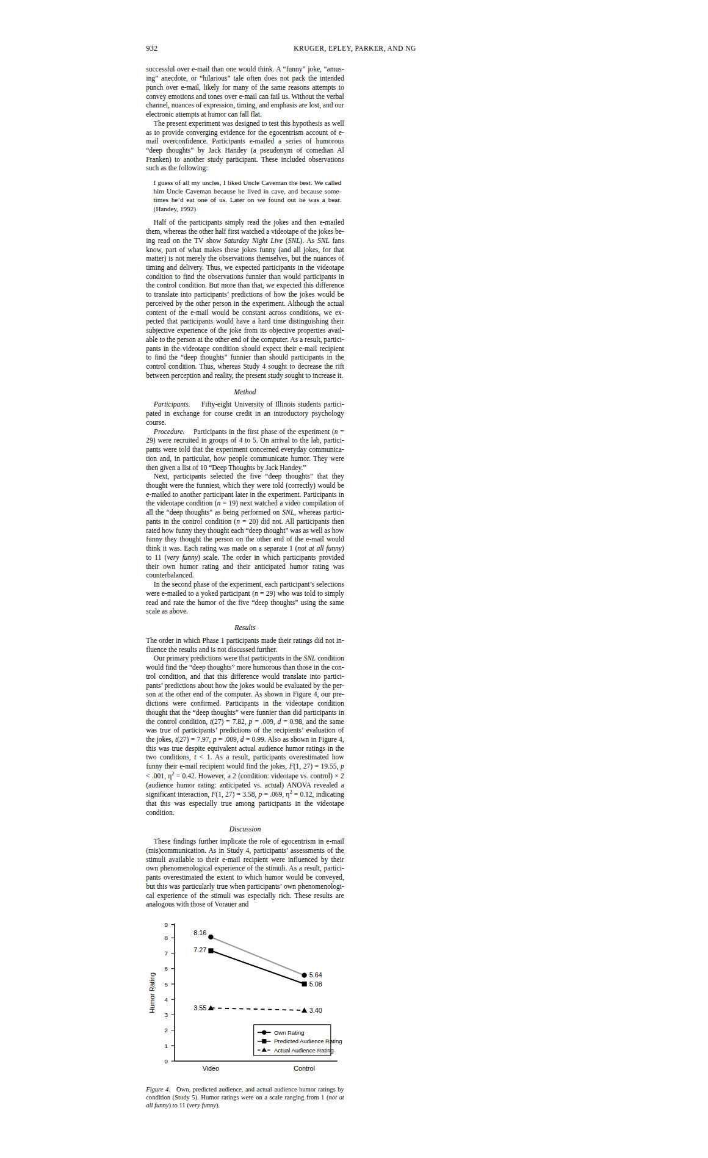932 KRUGER, EPLEY, PARKER, AND NG
successful over e-mail than one would think. A “funny” joke, “amusing” anecdote, or “hilarious” tale often does not pack the intended punch over e-mail, likely for many of the same reasons attempts to convey emotions and tones over e-mail can fail us. Without the verbal channel, nuances of expression, timing, and emphasis are lost, and our electronic attempts at humor can fall flat.
The present experiment was designed to test this hypothesis as well as to provide converging evidence for the egocentrism account of e-mail overconfidence. Participants e-mailed a series of humorous “deep thoughts” by Jack Handey (a pseudonym of comedian Al Franken) to another study participant. These included observations such as the following:
I guess of all my uncles, I liked Uncle Caveman the best. We called him Uncle Caveman because he lived in cave, and because sometimes he’d eat one of us. Later on we found out he was a bear. (Handey, 1992)
Half of the participants simply read the jokes and then e-mailed them, whereas the other half first watched a videotape of the jokes being read on the TV show Saturday Night Live (SNL). As SNL fans know, part of what makes these jokes funny (and all jokes, for that matter) is not merely the observations themselves, but the nuances of timing and delivery. Thus, we expected participants in the videotape condition to find the observations funnier than would participants in the control condition. But more than that, we expected this difference to translate into participants’ predictions of how the jokes would be perceived by the other person in the experiment. Although the actual content of the e-mail would be constant across conditions, we expected that participants would have a hard time distinguishing their subjective experience of the joke from its objective properties available to the person at the other end of the computer. As a result, participants in the videotape condition should expect their e-mail recipient to find the “deep thoughts” funnier than should participants in the control condition. Thus, whereas Study 4 sought to decrease the rift between perception and reality, the present study sought to increase it.
Method
Participants. Fifty-eight University of Illinois students participated in exchange for course credit in an introductory psychology course.
Procedure. Participants in the first phase of the experiment (n = 29) were recruited in groups of 4 to 5. On arrival to the lab, participants were told that the experiment concerned everyday communication and, in particular, how people communicate humor. They were then given a list of 10 “Deep Thoughts by Jack Handey.”
Next, participants selected the five “deep thoughts” that they thought were the funniest, which they were told (correctly) would be e-mailed to another participant later in the experiment. Participants in the videotape condition (n = 19) next watched a video compilation of all the “deep thoughts” as being performed on SNL, whereas participants in the control condition (n = 20) did not. All participants then rated how funny they thought each “deep thought” was as well as how funny they thought the person on the other end of the e-mail would think it was. Each rating was made on a separate 1 (not at all funny) to 11 (very funny) scale. The order in which participants provided their own humor rating and their anticipated humor rating was counterbalanced.
In the second phase of the experiment, each participant’s selections were e-mailed to a yoked participant (n = 29) who was told to simply read and rate the humor of the five “deep thoughts” using the same scale as above.
Results
The order in which Phase 1 participants made their ratings did not influence the results and is not discussed further.
Our primary predictions were that participants in the SNL condition would find the “deep thoughts” more humorous than those in the control condition, and that this difference would translate into participants’ predictions about how the jokes would be evaluated by the person at the other end of the computer. As shown in Figure 4, our predictions were confirmed. Participants in the videotape condition thought that the “deep thoughts” were funnier than did participants in the control condition, t(27) = 7.82, p = .009, d = 0.98, and the same was true of participants’ predictions of the recipients’ evaluation of the jokes, t(27) = 7.97, p = .009, d = 0.99. Also as shown in Figure 4, this was true despite equivalent actual audience humor ratings in the two conditions, t < 1. As a result, participants overestimated how funny their e-mail recipient would find the jokes, F(1, 27) = 19.55, p < .001, η2 = 0.42. However, a 2 (condition: videotape vs. control) × 2 (audience humor rating: anticipated vs. actual) ANOVA revealed a significant interaction, F(1, 27) = 3.58, p = .069, η2 = 0.12, indicating that this was especially true among participants in the videotape condition.
Discussion
These findings further implicate the role of egocentrism in e-mail (mis)communication. As in Study 4, participants’ assessments of the stimuli available to their e-mail recipient were influenced by their own phenomenological experience of the stimuli. As a result, participants overestimated the extent to which humor would be conveyed, but this was particularly true when participants’ own phenomenological experience of the stimuli was especially rich. These results are analogous with those of Vorauer and
0 1 2 3 4 5 6 7 8 9 Humor Rating Video Control 8.16 7.27 3.55 5.64 5.08 3.40 Own Rating Predicted Audience Rating Actual Audience Rating
Figure 4. Own, predicted audience, and actual audience humor ratings by condition (Study 5). Humor ratings were on a scale ranging from 1 (not at all funny) to 11 (very funny).